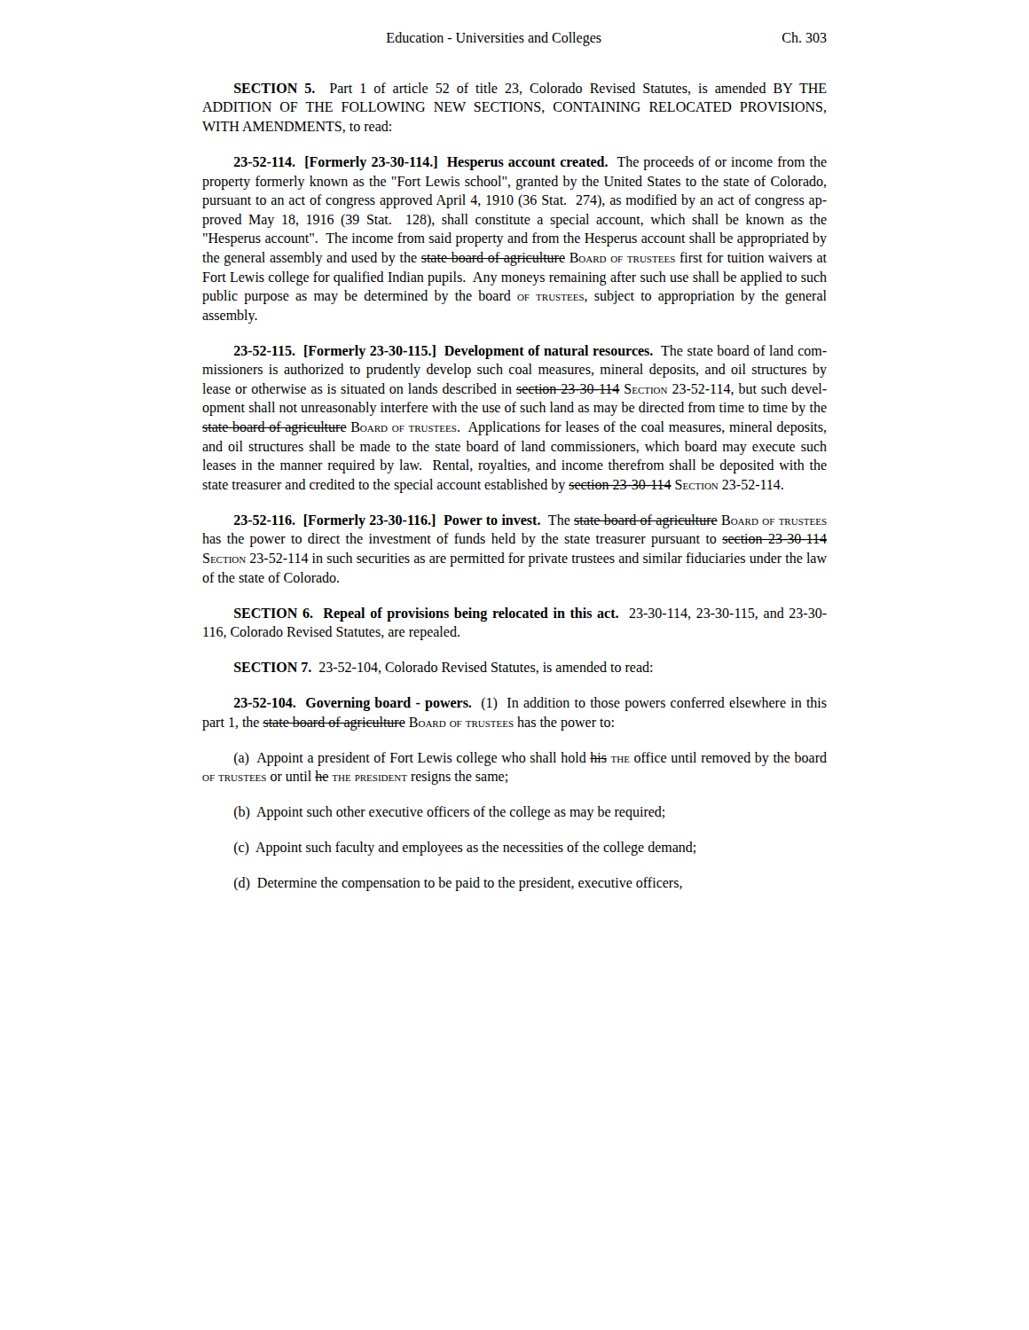Education - Universities and Colleges Ch. 303
SECTION 5. Part 1 of article 52 of title 23, Colorado Revised Statutes, is amended BY THE ADDITION OF THE FOLLOWING NEW SECTIONS, CONTAINING RELOCATED PROVISIONS, WITH AMENDMENTS, to read:
23-52-114. [Formerly 23-30-114.] Hesperus account created. The proceeds of or income from the property formerly known as the "Fort Lewis school", granted by the United States to the state of Colorado, pursuant to an act of congress approved April 4, 1910 (36 Stat. 274), as modified by an act of congress approved May 18, 1916 (39 Stat. 128), shall constitute a special account, which shall be known as the "Hesperus account". The income from said property and from the Hesperus account shall be appropriated by the general assembly and used by the state board of agriculture Board of trustees first for tuition waivers at Fort Lewis college for qualified Indian pupils. Any moneys remaining after such use shall be applied to such public purpose as may be determined by the board of trustees, subject to appropriation by the general assembly.
23-52-115. [Formerly 23-30-115.] Development of natural resources. The state board of land commissioners is authorized to prudently develop such coal measures, mineral deposits, and oil structures by lease or otherwise as is situated on lands described in section 23-30-114 Section 23-52-114, but such development shall not unreasonably interfere with the use of such land as may be directed from time to time by the state board of agriculture Board of trustees. Applications for leases of the coal measures, mineral deposits, and oil structures shall be made to the state board of land commissioners, which board may execute such leases in the manner required by law. Rental, royalties, and income therefrom shall be deposited with the state treasurer and credited to the special account established by section 23-30-114 Section 23-52-114.
23-52-116. [Formerly 23-30-116.] Power to invest. The state board of agriculture Board of trustees has the power to direct the investment of funds held by the state treasurer pursuant to section 23-30-114 Section 23-52-114 in such securities as are permitted for private trustees and similar fiduciaries under the law of the state of Colorado.
SECTION 6. Repeal of provisions being relocated in this act. 23-30-114, 23-30-115, and 23-30-116, Colorado Revised Statutes, are repealed.
SECTION 7. 23-52-104, Colorado Revised Statutes, is amended to read:
23-52-104. Governing board - powers. (1) In addition to those powers conferred elsewhere in this part 1, the state board of agriculture Board of trustees has the power to:
(a) Appoint a president of Fort Lewis college who shall hold his the office until removed by the board of trustees or until he the president resigns the same;
(b) Appoint such other executive officers of the college as may be required;
(c) Appoint such faculty and employees as the necessities of the college demand;
(d) Determine the compensation to be paid to the president, executive officers,